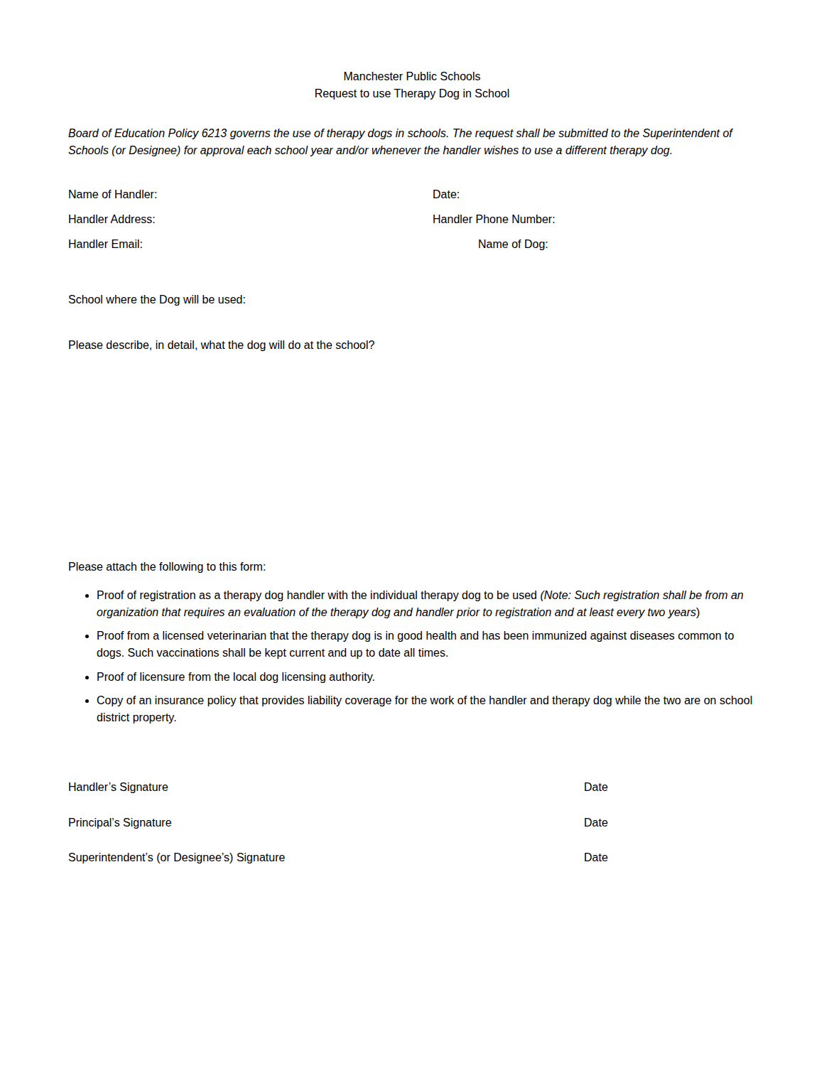Manchester Public Schools
Request to use Therapy Dog in School
Board of Education Policy 6213 governs the use of therapy dogs in schools. The request shall be submitted to the Superintendent of Schools (or Designee) for approval each school year and/or whenever the handler wishes to use a different therapy dog.
| Name of Handler: | Date: |
| Handler Address: | Handler Phone Number: |
| Handler Email: | Name of Dog: |
School where the Dog will be used:
Please describe, in detail, what the dog will do at the school?
Please attach the following to this form:
Proof of registration as a therapy dog handler with the individual therapy dog to be used (Note: Such registration shall be from an organization that requires an evaluation of the therapy dog and handler prior to registration and at least every two years)
Proof from a licensed veterinarian that the therapy dog is in good health and has been immunized against diseases common to dogs. Such vaccinations shall be kept current and up to date all times.
Proof of licensure from the local dog licensing authority.
Copy of an insurance policy that provides liability coverage for the work of the handler and therapy dog while the two are on school district property.
| Handler’s Signature | Date |
| Principal’s Signature | Date |
| Superintendent’s (or Designee’s) Signature | Date |